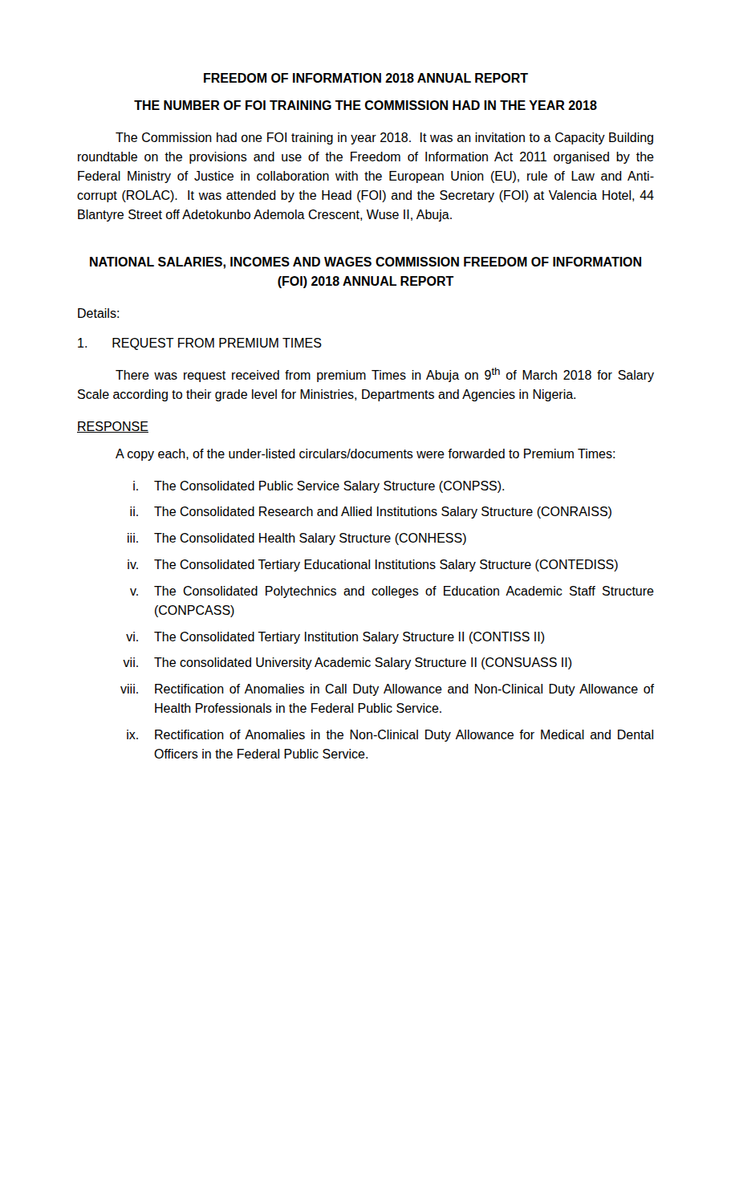FREEDOM OF INFORMATION 2018 ANNUAL REPORT
THE NUMBER OF FOI TRAINING THE COMMISSION HAD IN THE YEAR 2018
The Commission had one FOI training in year 2018. It was an invitation to a Capacity Building roundtable on the provisions and use of the Freedom of Information Act 2011 organised by the Federal Ministry of Justice in collaboration with the European Union (EU), rule of Law and Anti-corrupt (ROLAC). It was attended by the Head (FOI) and the Secretary (FOI) at Valencia Hotel, 44 Blantyre Street off Adetokunbo Ademola Crescent, Wuse II, Abuja.
NATIONAL SALARIES, INCOMES AND WAGES COMMISSION FREEDOM OF INFORMATION (FOI) 2018 ANNUAL REPORT
Details:
1. REQUEST FROM PREMIUM TIMES
There was request received from premium Times in Abuja on 9th of March 2018 for Salary Scale according to their grade level for Ministries, Departments and Agencies in Nigeria.
RESPONSE
A copy each, of the under-listed circulars/documents were forwarded to Premium Times:
The Consolidated Public Service Salary Structure (CONPSS).
The Consolidated Research and Allied Institutions Salary Structure (CONRAISS)
The Consolidated Health Salary Structure (CONHESS)
The Consolidated Tertiary Educational Institutions Salary Structure (CONTEDISS)
The Consolidated Polytechnics and colleges of Education Academic Staff Structure (CONPCASS)
The Consolidated Tertiary Institution Salary Structure II (CONTISS II)
The consolidated University Academic Salary Structure II (CONSUASS II)
Rectification of Anomalies in Call Duty Allowance and Non-Clinical Duty Allowance of Health Professionals in the Federal Public Service.
Rectification of Anomalies in the Non-Clinical Duty Allowance for Medical and Dental Officers in the Federal Public Service.